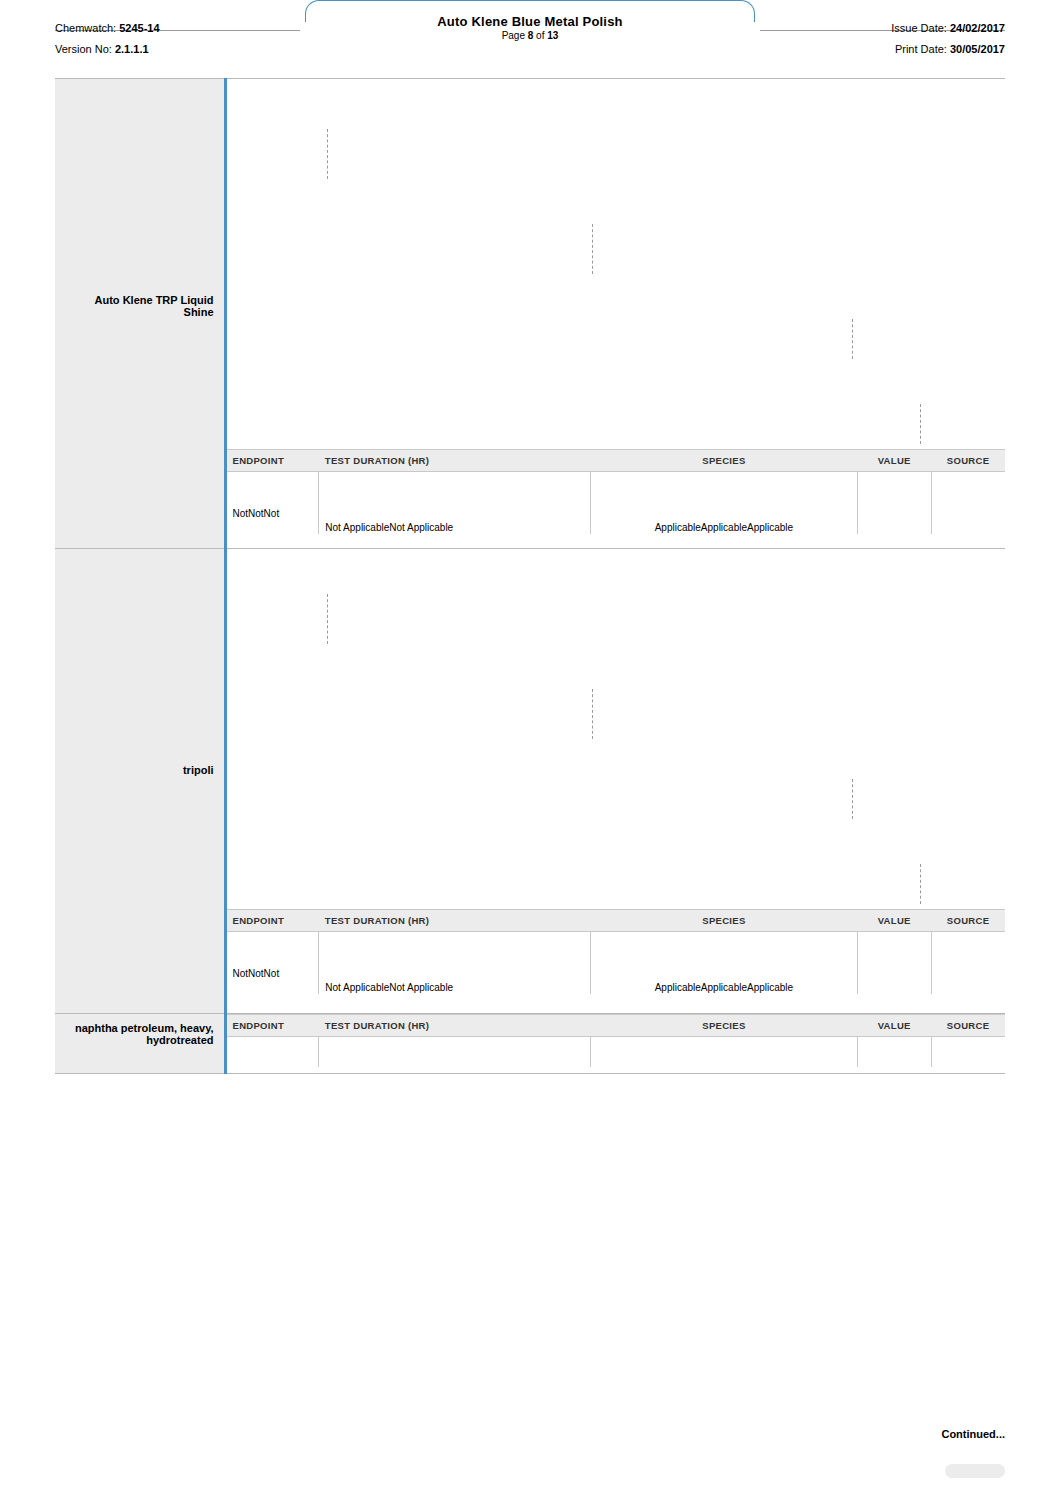Chemwatch: 5245-14
Version No: 2.1.1.1
Auto Klene Blue Metal Polish
Page 8 of 13
Issue Date: 24/02/2017
Print Date: 30/05/2017
| Auto Klene TRP Liquid Shine | / ENDPOINT / TEST DURATION (HR) / SPECIES / VALUE / SOURCE / / --- / --- / --- / --- / --- / / NotNotNot / Not ApplicableNot Applicable / ApplicableApplicableApplicable / / / |
| tripoli | / ENDPOINT / TEST DURATION (HR) / SPECIES / VALUE / SOURCE / / --- / --- / --- / --- / --- / / NotNotNot / Not ApplicableNot Applicable / ApplicableApplicableApplicable / / / |
| naphtha petroleum, heavy, hydrotreated | / ENDPOINT / TEST DURATION (HR) / SPECIES / VALUE / SOURCE / / --- / --- / --- / --- / --- / |
Continued...